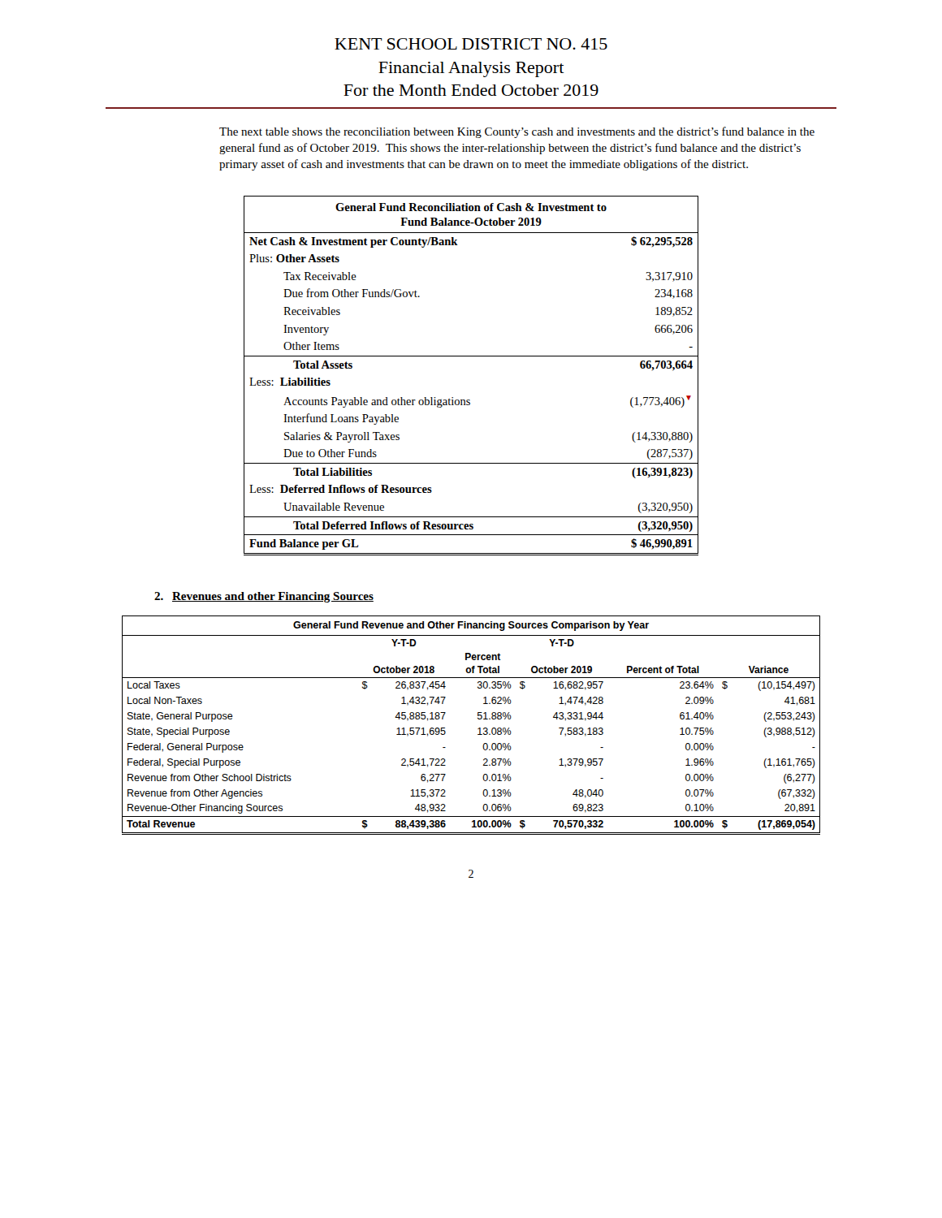KENT SCHOOL DISTRICT NO. 415 Financial Analysis Report For the Month Ended October 2019
The next table shows the reconciliation between King County’s cash and investments and the district’s fund balance in the general fund as of October 2019. This shows the inter-relationship between the district’s fund balance and the district’s primary asset of cash and investments that can be drawn on to meet the immediate obligations of the district.
General Fund Reconciliation of Cash & Investment to Fund Balance-October 2019
| Net Cash & Investment per County/Bank | $ 62,295,528 |
| Plus: Other Assets | |
| Tax Receivable | 3,317,910 |
| Due from Other Funds/Govt. | 234,168 |
| Receivables | 189,852 |
| Inventory | 666,206 |
| Other Items | - |
| Total Assets | 66,703,664 |
| Less: Liabilities | |
| Accounts Payable and other obligations | (1,773,406) ▼ |
| Interfund Loans Payable | |
| Salaries & Payroll Taxes | (14,330,880) |
| Due to Other Funds | (287,537) |
| Total Liabilities | (16,391,823) |
| Less: Deferred Inflows of Resources | |
| Unavailable Revenue | (3,320,950) |
| Total Deferred Inflows of Resources | (3,320,950) |
| Fund Balance per GL | $ 46,990,891 |
2. Revenues and other Financing Sources
General Fund Revenue and Other Financing Sources Comparison by Year
| | Y-T-D | | Y-T-D | | |
| --- | --- | --- | --- | --- | --- |
| | October 2018 | Percent of Total | October 2019 | Percent of Total | Variance |
| Local Taxes | $ | 26,837,454 | 30.35% | $ | 16,682,957 | 23.64% | $ | (10,154,497) |
| Local Non-Taxes | | 1,432,747 | 1.62% | | 1,474,428 | 2.09% | | 41,681 |
| State, General Purpose | | 45,885,187 | 51.88% | | 43,331,944 | 61.40% | | (2,553,243) |
| State, Special Purpose | | 11,571,695 | 13.08% | | 7,583,183 | 10.75% | | (3,988,512) |
| Federal, General Purpose | | - | 0.00% | | - | 0.00% | | - |
| Federal, Special Purpose | | 2,541,722 | 2.87% | | 1,379,957 | 1.96% | | (1,161,765) |
| Revenue from Other School Districts | | 6,277 | 0.01% | | - | 0.00% | | (6,277) |
| Revenue from Other Agencies | | 115,372 | 0.13% | | 48,040 | 0.07% | | (67,332) |
| Revenue-Other Financing Sources | | 48,932 | 0.06% | | 69,823 | 0.10% | | 20,891 |
| Total Revenue | $ | 88,439,386 | 100.00% | $ | 70,570,332 | 100.00% | $ | (17,869,054) |
2